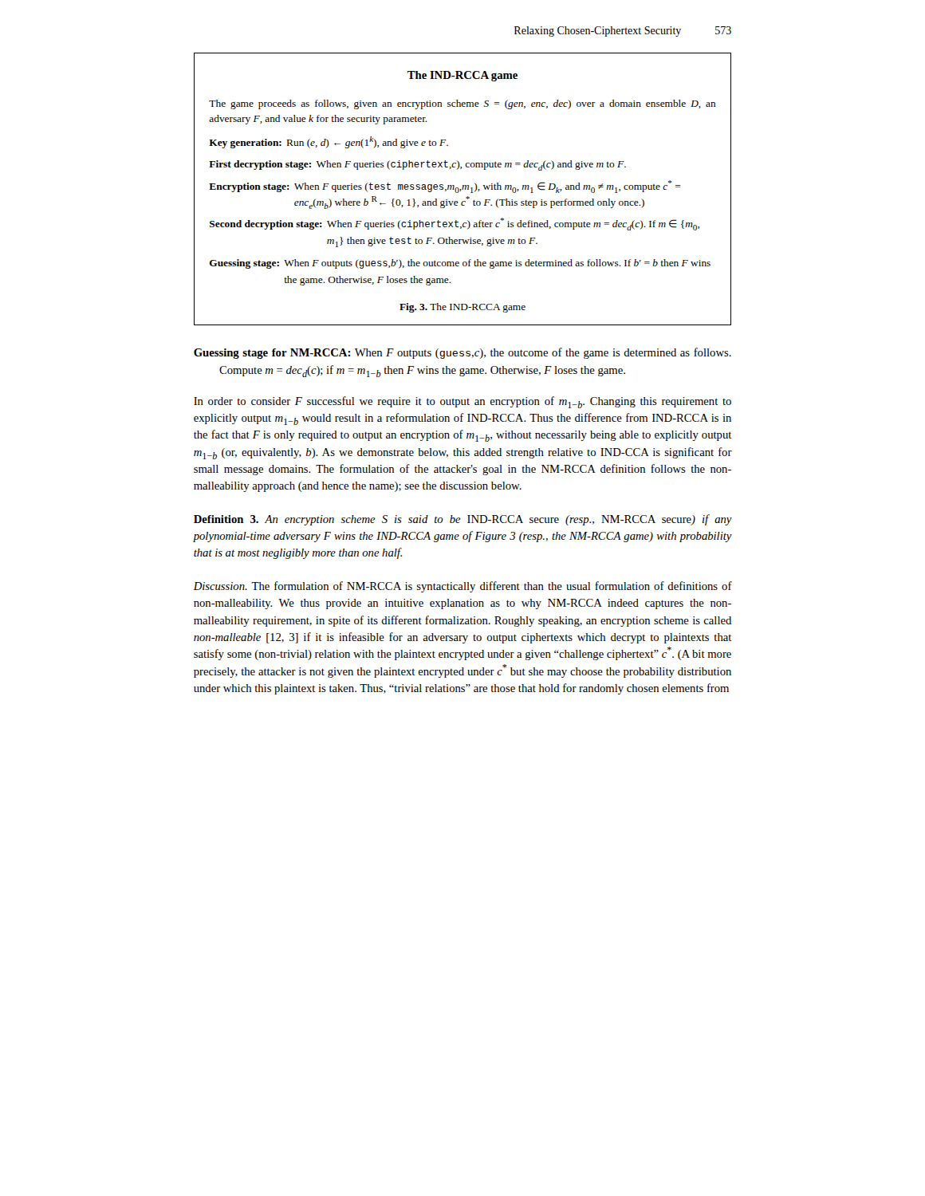Relaxing Chosen-Ciphertext Security 573
The IND-RCCA game
The game proceeds as follows, given an encryption scheme S = (gen, enc, dec) over a domain ensemble D, an adversary F, and value k for the security parameter.
Key generation:
Run (e, d) ← gen(1k), and give e to F.
First decryption stage:
When F queries (ciphertext,c), compute m = decd(c) and give m to F.
Encryption stage:
When F queries (test messages,m0,m1), with m0, m1 ∈ Dk, and m0 ≠ m1, compute c* = ence(mb) where b R← {0, 1}, and give c* to F. (This step is performed only once.)
Second decryption stage:
When F queries (ciphertext,c) after c* is defined, compute m = decd(c). If m ∈ {m0, m1} then give test to F. Otherwise, give m to F.
Guessing stage:
When F outputs (guess,b′), the outcome of the game is determined as follows. If b′ = b then F wins the game. Otherwise, F loses the game.
Fig. 3. The IND-RCCA game
Guessing stage for NM-RCCA: When F outputs (guess,c), the outcome of the game is determined as follows. Compute m = decd(c); if m = m1−b then F wins the game. Otherwise, F loses the game.
In order to consider F successful we require it to output an encryption of m1−b. Changing this requirement to explicitly output m1−b would result in a reformulation of IND-RCCA. Thus the difference from IND-RCCA is in the fact that F is only required to output an encryption of m1−b, without necessarily being able to explicitly output m1−b (or, equivalently, b). As we demonstrate below, this added strength relative to IND-CCA is significant for small message domains. The formulation of the attacker's goal in the NM-RCCA definition follows the non-malleability approach (and hence the name); see the discussion below.
Definition 3. An encryption scheme S is said to be IND-RCCA secure (resp., NM-RCCA secure) if any polynomial-time adversary F wins the IND-RCCA game of Figure 3 (resp., the NM-RCCA game) with probability that is at most negligibly more than one half.
Discussion. The formulation of NM-RCCA is syntactically different than the usual formulation of definitions of non-malleability. We thus provide an intuitive explanation as to why NM-RCCA indeed captures the non-malleability requirement, in spite of its different formalization. Roughly speaking, an encryption scheme is called non-malleable [12, 3] if it is infeasible for an adversary to output ciphertexts which decrypt to plaintexts that satisfy some (non-trivial) relation with the plaintext encrypted under a given “challenge ciphertext” c*. (A bit more precisely, the attacker is not given the plaintext encrypted under c* but she may choose the probability distribution under which this plaintext is taken. Thus, “trivial relations” are those that hold for randomly chosen elements from